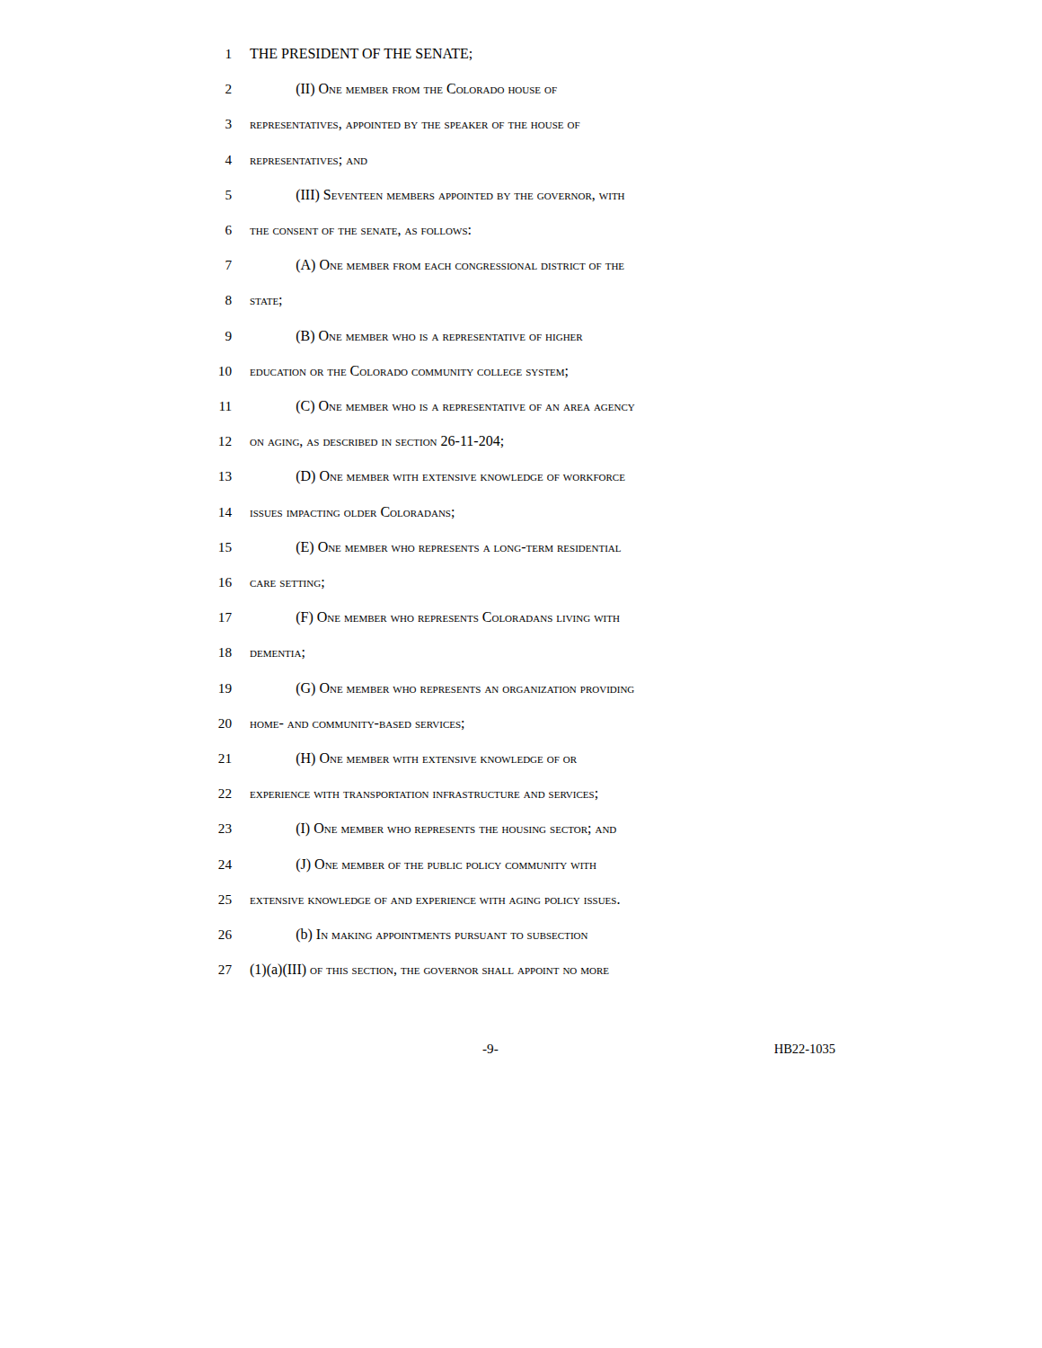THE PRESIDENT OF THE SENATE;
(II) One member from the Colorado house of
representatives, appointed by the speaker of the house of
representatives; and
(III) Seventeen members appointed by the governor, with
the consent of the senate, as follows:
(A) One member from each congressional district of the
state;
(B) One member who is a representative of higher
education or the Colorado community college system;
(C) One member who is a representative of an area agency
on aging, as described in section 26-11-204;
(D) One member with extensive knowledge of workforce
issues impacting older Coloradans;
(E) One member who represents a long-term residential
care setting;
(F) One member who represents Coloradans living with
dementia;
(G) One member who represents an organization providing
home- and community-based services;
(H) One member with extensive knowledge of or
experience with transportation infrastructure and services;
(I) One member who represents the housing sector; and
(J) One member of the public policy community with
extensive knowledge of and experience with aging policy issues.
(b) In making appointments pursuant to subsection
(1)(a)(III) of this section, the governor shall appoint no more
-9- HB22-1035